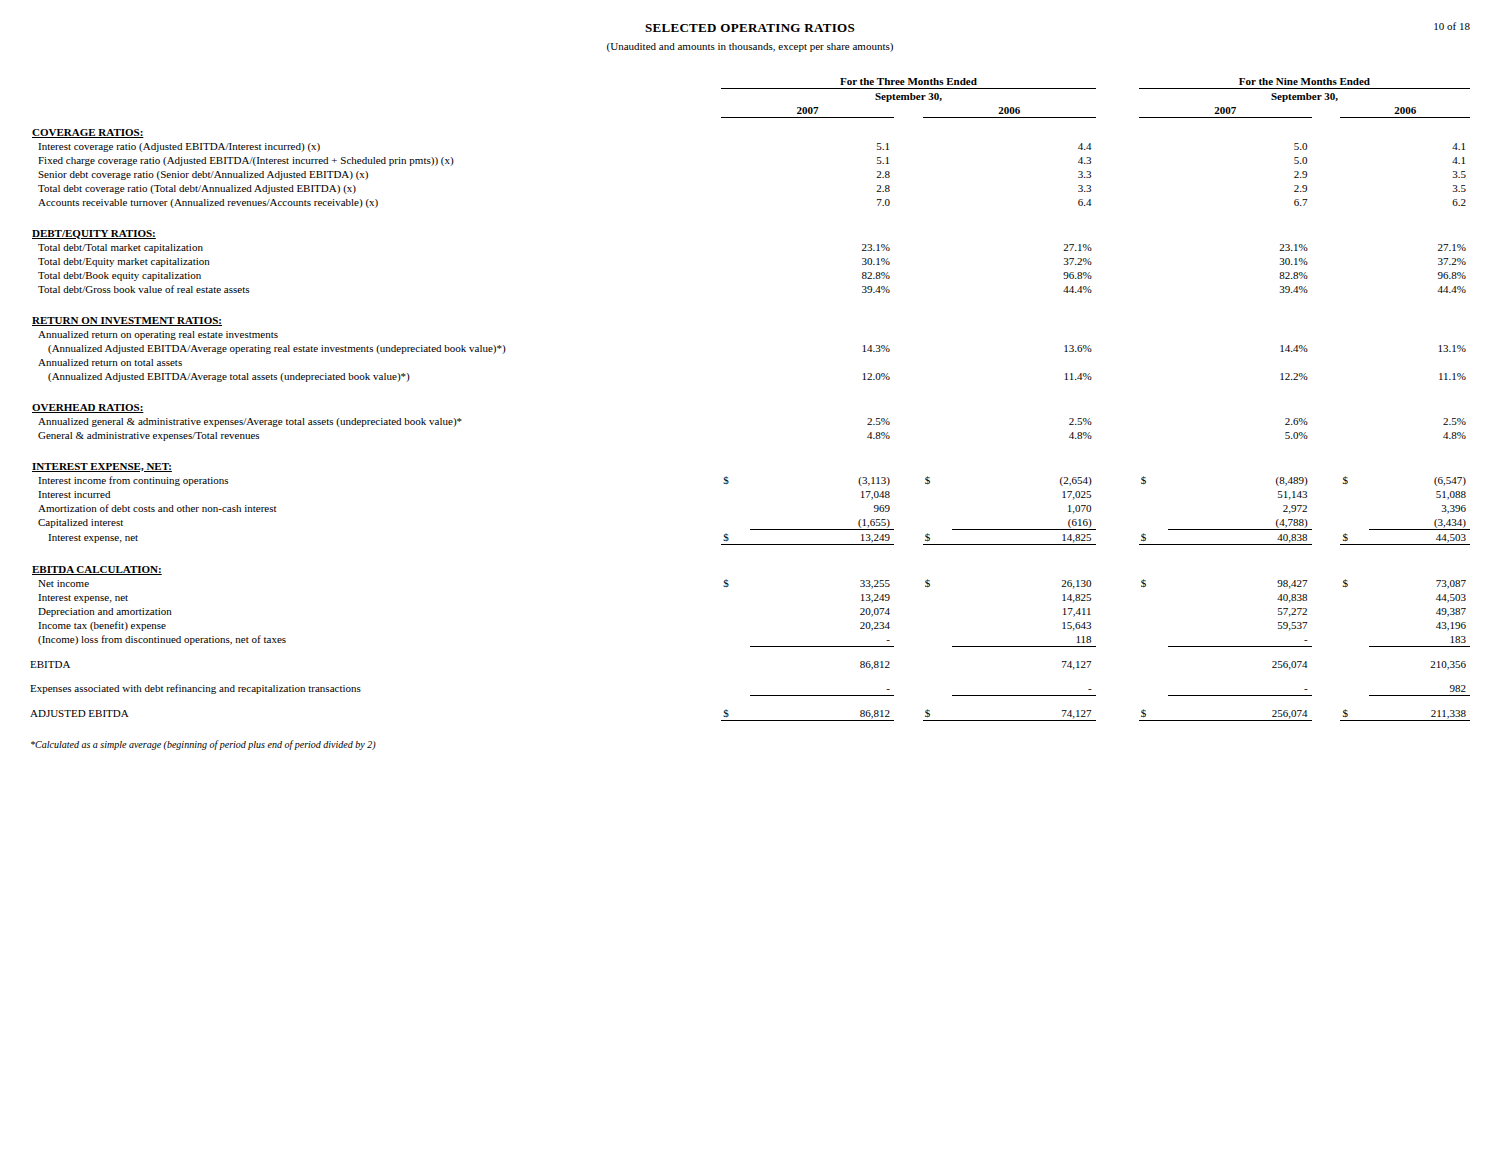10 of 18
SELECTED OPERATING RATIOS
(Unaudited and amounts in thousands, except per share amounts)
| | For the Three Months Ended | | For the Nine Months Ended |
| | September 30, | | September 30, |
| | 2007 | | 2006 | | 2007 | | 2006 |
| COVERAGE RATIOS: | |
| Interest coverage ratio (Adjusted EBITDA/Interest incurred) (x) | | 5.1 | | | 4.4 | | | 5.0 | | | 4.1 |
| Fixed charge coverage ratio (Adjusted EBITDA/(Interest incurred + Scheduled prin pmts)) (x) | | 5.1 | | | 4.3 | | | 5.0 | | | 4.1 |
| Senior debt coverage ratio (Senior debt/Annualized Adjusted EBITDA) (x) | | 2.8 | | | 3.3 | | | 2.9 | | | 3.5 |
| Total debt coverage ratio (Total debt/Annualized Adjusted EBITDA) (x) | | 2.8 | | | 3.3 | | | 2.9 | | | 3.5 |
| Accounts receivable turnover (Annualized revenues/Accounts receivable) (x) | | 7.0 | | | 6.4 | | | 6.7 | | | 6.2 |
| DEBT/EQUITY RATIOS: | |
| Total debt/Total market capitalization | | 23.1% | | | 27.1% | | | 23.1% | | | 27.1% |
| Total debt/Equity market capitalization | | 30.1% | | | 37.2% | | | 30.1% | | | 37.2% |
| Total debt/Book equity capitalization | | 82.8% | | | 96.8% | | | 82.8% | | | 96.8% |
| Total debt/Gross book value of real estate assets | | 39.4% | | | 44.4% | | | 39.4% | | | 44.4% |
| RETURN ON INVESTMENT RATIOS: | |
| Annualized return on operating real estate investments | |
| (Annualized Adjusted EBITDA/Average operating real estate investments (undepreciated book value)*) | | 14.3% | | | 13.6% | | | 14.4% | | | 13.1% |
| Annualized return on total assets | |
| (Annualized Adjusted EBITDA/Average total assets (undepreciated book value)*) | | 12.0% | | | 11.4% | | | 12.2% | | | 11.1% |
| OVERHEAD RATIOS: | |
| Annualized general & administrative expenses/Average total assets (undepreciated book value)* | | 2.5% | | | 2.5% | | | 2.6% | | | 2.5% |
| General & administrative expenses/Total revenues | | 4.8% | | | 4.8% | | | 5.0% | | | 4.8% |
| INTEREST EXPENSE, NET: | |
| Interest income from continuing operations | $ | (3,113) | | $ | (2,654) | | $ | (8,489) | | $ | (6,547) |
| Interest incurred | | 17,048 | | | 17,025 | | | 51,143 | | | 51,088 |
| Amortization of debt costs and other non-cash interest | | 969 | | | 1,070 | | | 2,972 | | | 3,396 |
| Capitalized interest | | (1,655) | | | (616) | | | (4,788) | | | (3,434) |
| Interest expense, net | $ | 13,249 | | $ | 14,825 | | $ | 40,838 | | $ | 44,503 |
| EBITDA CALCULATION: | |
| Net income | $ | 33,255 | | $ | 26,130 | | $ | 98,427 | | $ | 73,087 |
| Interest expense, net | | 13,249 | | | 14,825 | | | 40,838 | | | 44,503 |
| Depreciation and amortization | | 20,074 | | | 17,411 | | | 57,272 | | | 49,387 |
| Income tax (benefit) expense | | 20,234 | | | 15,643 | | | 59,537 | | | 43,196 |
| (Income) loss from discontinued operations, net of taxes | | - | | | 118 | | | - | | | 183 |
| EBITDA | | 86,812 | | | 74,127 | | | 256,074 | | | 210,356 |
| Expenses associated with debt refinancing and recapitalization transactions | | - | | | - | | | - | | | 982 |
| ADJUSTED EBITDA | $ | 86,812 | | $ | 74,127 | | $ | 256,074 | | $ | 211,338 |
*Calculated as a simple average (beginning of period plus end of period divided by 2)